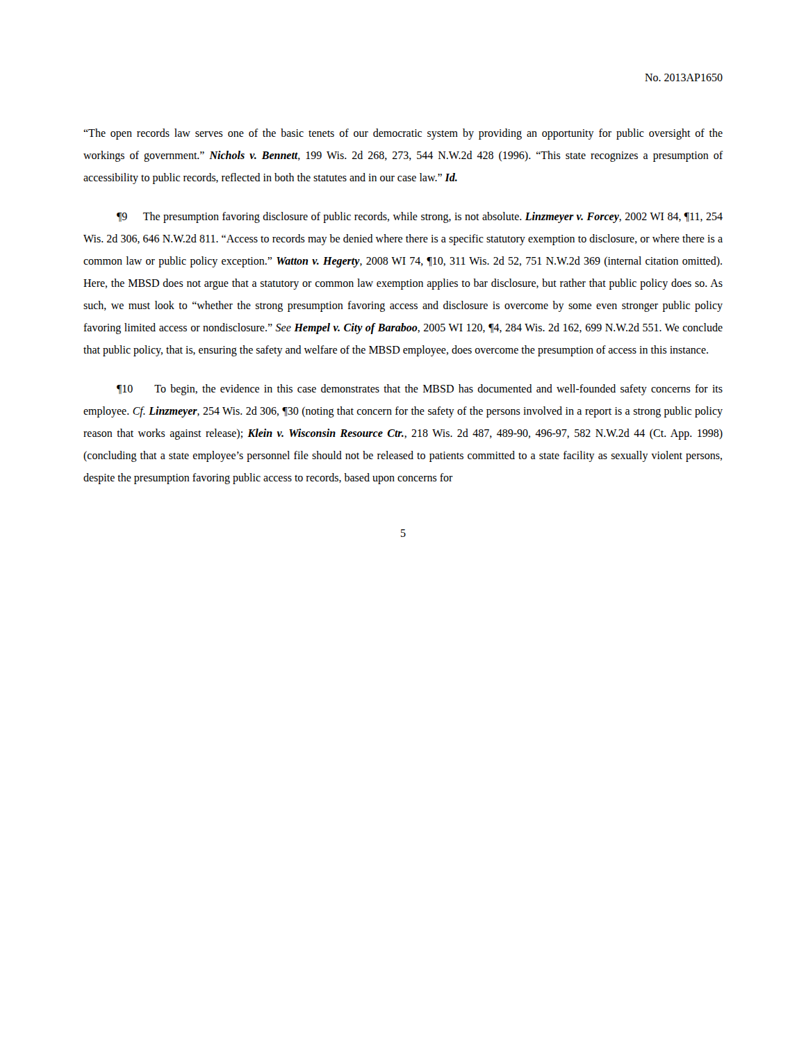No. 2013AP1650
“The open records law serves one of the basic tenets of our democratic system by providing an opportunity for public oversight of the workings of government.” Nichols v. Bennett, 199 Wis. 2d 268, 273, 544 N.W.2d 428 (1996). “This state recognizes a presumption of accessibility to public records, reflected in both the statutes and in our case law.” Id.
¶9 The presumption favoring disclosure of public records, while strong, is not absolute. Linzmeyer v. Forcey, 2002 WI 84, ¶11, 254 Wis. 2d 306, 646 N.W.2d 811. “Access to records may be denied where there is a specific statutory exemption to disclosure, or where there is a common law or public policy exception.” Watton v. Hegerty, 2008 WI 74, ¶10, 311 Wis. 2d 52, 751 N.W.2d 369 (internal citation omitted). Here, the MBSD does not argue that a statutory or common law exemption applies to bar disclosure, but rather that public policy does so. As such, we must look to “whether the strong presumption favoring access and disclosure is overcome by some even stronger public policy favoring limited access or nondisclosure.” See Hempel v. City of Baraboo, 2005 WI 120, ¶4, 284 Wis. 2d 162, 699 N.W.2d 551. We conclude that public policy, that is, ensuring the safety and welfare of the MBSD employee, does overcome the presumption of access in this instance.
¶10 To begin, the evidence in this case demonstrates that the MBSD has documented and well-founded safety concerns for its employee. Cf. Linzmeyer, 254 Wis. 2d 306, ¶30 (noting that concern for the safety of the persons involved in a report is a strong public policy reason that works against release); Klein v. Wisconsin Resource Ctr., 218 Wis. 2d 487, 489-90, 496-97, 582 N.W.2d 44 (Ct. App. 1998) (concluding that a state employee’s personnel file should not be released to patients committed to a state facility as sexually violent persons, despite the presumption favoring public access to records, based upon concerns for
5